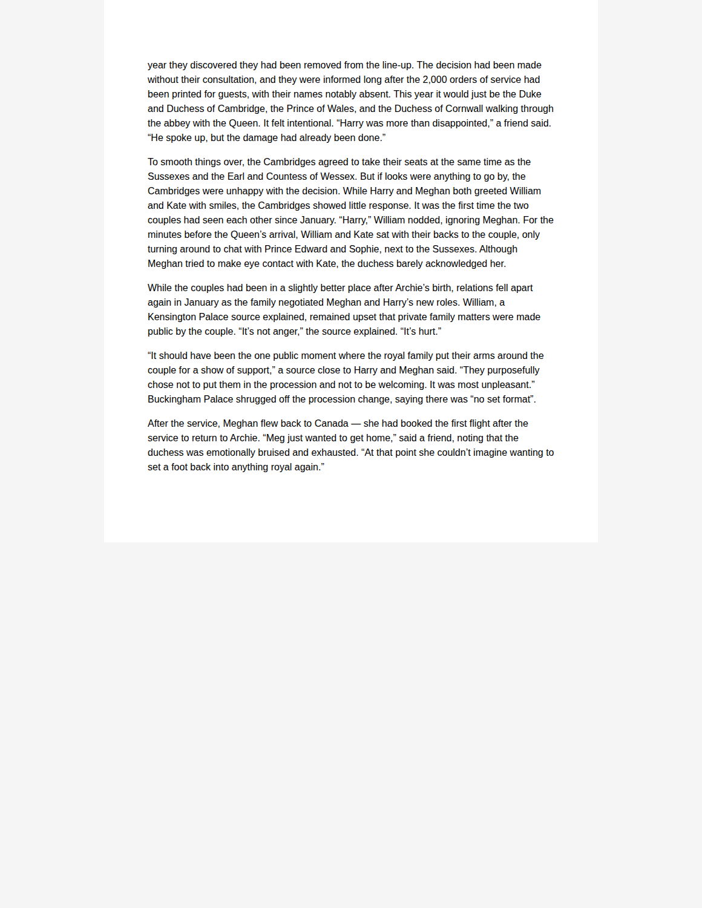year they discovered they had been removed from the line-up. The decision had been made without their consultation, and they were informed long after the 2,000 orders of service had been printed for guests, with their names notably absent. This year it would just be the Duke and Duchess of Cambridge, the Prince of Wales, and the Duchess of Cornwall walking through the abbey with the Queen. It felt intentional. “Harry was more than disappointed,” a friend said. “He spoke up, but the damage had already been done.”
To smooth things over, the Cambridges agreed to take their seats at the same time as the Sussexes and the Earl and Countess of Wessex. But if looks were anything to go by, the Cambridges were unhappy with the decision. While Harry and Meghan both greeted William and Kate with smiles, the Cambridges showed little response. It was the first time the two couples had seen each other since January. “Harry,” William nodded, ignoring Meghan. For the minutes before the Queen’s arrival, William and Kate sat with their backs to the couple, only turning around to chat with Prince Edward and Sophie, next to the Sussexes. Although Meghan tried to make eye contact with Kate, the duchess barely acknowledged her.
While the couples had been in a slightly better place after Archie’s birth, relations fell apart again in January as the family negotiated Meghan and Harry’s new roles. William, a Kensington Palace source explained, remained upset that private family matters were made public by the couple. “It’s not anger,” the source explained. “It’s hurt.”
“It should have been the one public moment where the royal family put their arms around the couple for a show of support,” a source close to Harry and Meghan said. “They purposefully chose not to put them in the procession and not to be welcoming. It was most unpleasant.” Buckingham Palace shrugged off the procession change, saying there was “no set format”.
After the service, Meghan flew back to Canada — she had booked the first flight after the service to return to Archie. “Meg just wanted to get home,” said a friend, noting that the duchess was emotionally bruised and exhausted. “At that point she couldn’t imagine wanting to set a foot back into anything royal again.”